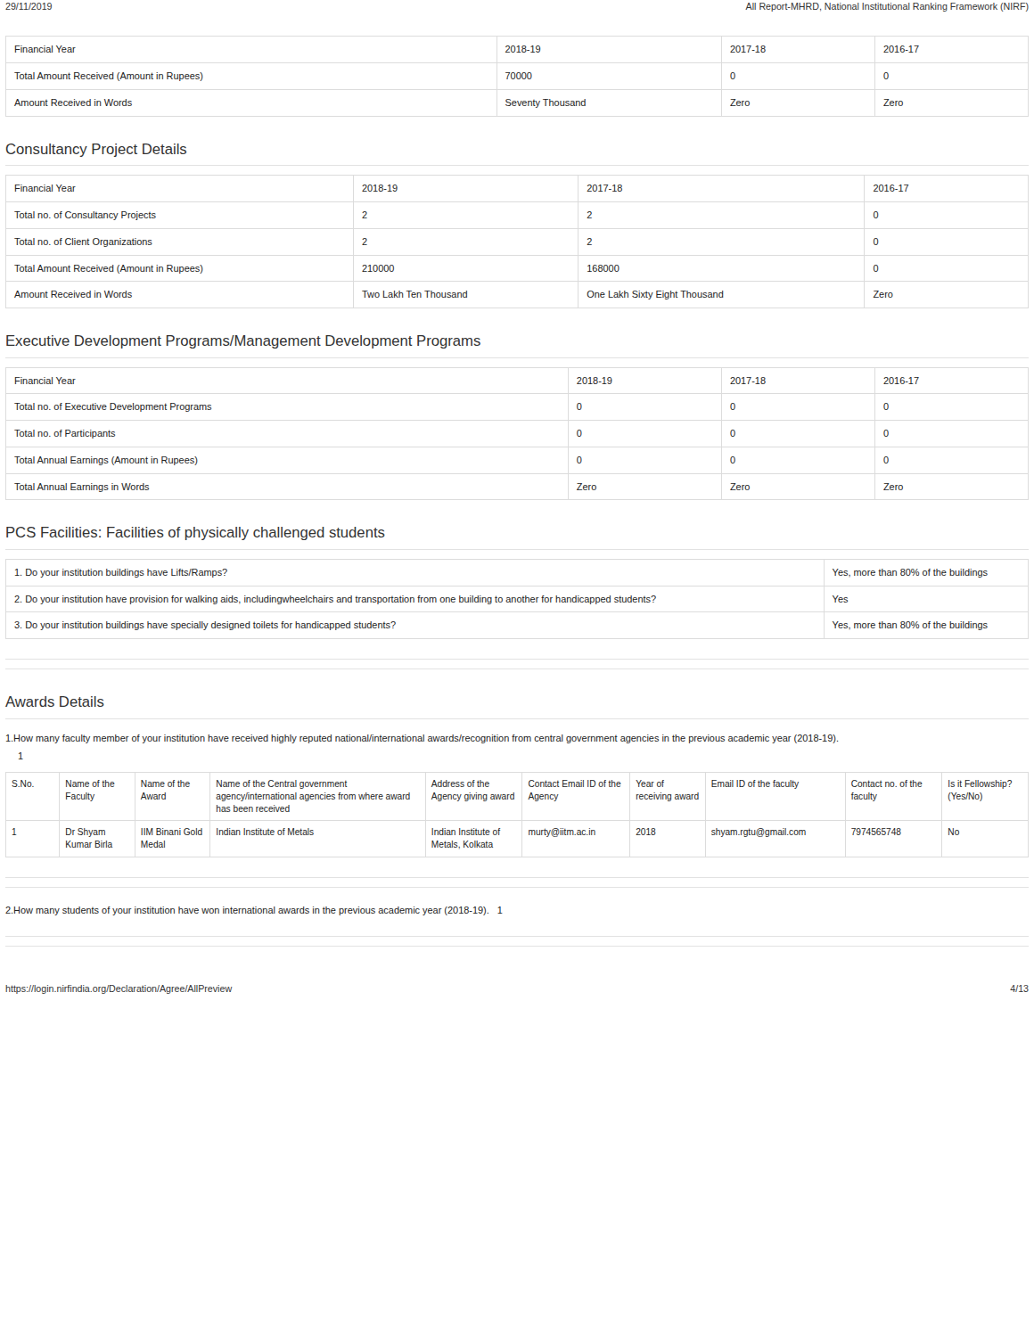29/11/2019 All Report-MHRD, National Institutional Ranking Framework (NIRF)
| Financial Year | 2018-19 | 2017-18 | 2016-17 |
| Total Amount Received (Amount in Rupees) | 70000 | 0 | 0 |
| Amount Received in Words | Seventy Thousand | Zero | Zero |
Consultancy Project Details
| Financial Year | 2018-19 | 2017-18 | 2016-17 |
| Total no. of Consultancy Projects | 2 | 2 | 0 |
| Total no. of Client Organizations | 2 | 2 | 0 |
| Total Amount Received (Amount in Rupees) | 210000 | 168000 | 0 |
| Amount Received in Words | Two Lakh Ten Thousand | One Lakh Sixty Eight Thousand | Zero |
Executive Development Programs/Management Development Programs
| Financial Year | 2018-19 | 2017-18 | 2016-17 |
| Total no. of Executive Development Programs | 0 | 0 | 0 |
| Total no. of Participants | 0 | 0 | 0 |
| Total Annual Earnings (Amount in Rupees) | 0 | 0 | 0 |
| Total Annual Earnings in Words | Zero | Zero | Zero |
PCS Facilities: Facilities of physically challenged students
| 1. Do your institution buildings have Lifts/Ramps? | Yes, more than 80% of the buildings |
| 2. Do your institution have provision for walking aids, includingwheelchairs and transportation from one building to another for handicapped students? | Yes |
| 3. Do your institution buildings have specially designed toilets for handicapped students? | Yes, more than 80% of the buildings |
Awards Details
1.How many faculty member of your institution have received highly reputed national/international awards/recognition from central government agencies in the previous academic year (2018-19).
1
| S.No. | Name of the Faculty | Name of the Award | Name of the Central government agency/international agencies from where award has been received | Address of the Agency giving award | Contact Email ID of the Agency | Year of receiving award | Email ID of the faculty | Contact no. of the faculty | Is it Fellowship? (Yes/No) |
| --- | --- | --- | --- | --- | --- | --- | --- | --- | --- |
| 1 | Dr Shyam Kumar Birla | IIM Binani Gold Medal | Indian Institute of Metals | Indian Institute of Metals, Kolkata | murty@iitm.ac.in | 2018 | shyam.rgtu@gmail.com | 7974565748 | No |
2.How many students of your institution have won international awards in the previous academic year (2018-19). 1
https://login.nirfindia.org/Declaration/Agree/AllPreview 4/13